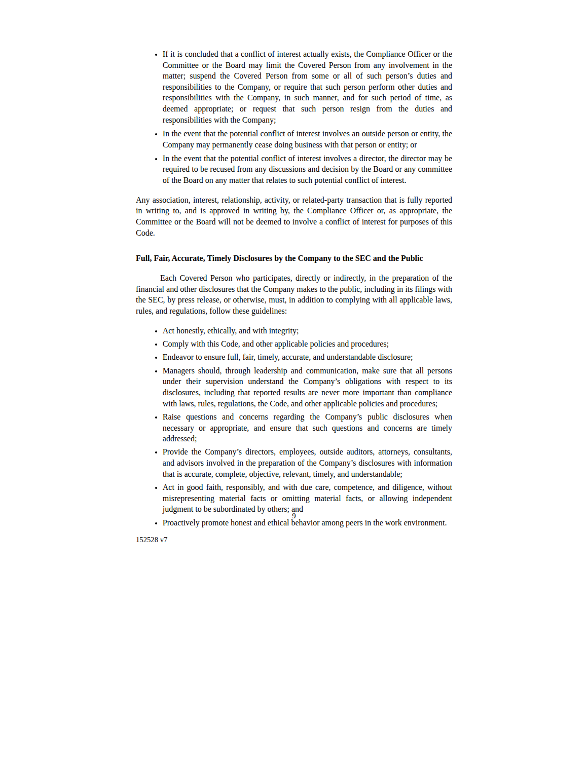If it is concluded that a conflict of interest actually exists, the Compliance Officer or the Committee or the Board may limit the Covered Person from any involvement in the matter; suspend the Covered Person from some or all of such person’s duties and responsibilities to the Company, or require that such person perform other duties and responsibilities with the Company, in such manner, and for such period of time, as deemed appropriate; or request that such person resign from the duties and responsibilities with the Company;
In the event that the potential conflict of interest involves an outside person or entity, the Company may permanently cease doing business with that person or entity; or
In the event that the potential conflict of interest involves a director, the director may be required to be recused from any discussions and decision by the Board or any committee of the Board on any matter that relates to such potential conflict of interest.
Any association, interest, relationship, activity, or related-party transaction that is fully reported in writing to, and is approved in writing by, the Compliance Officer or, as appropriate, the Committee or the Board will not be deemed to involve a conflict of interest for purposes of this Code.
Full, Fair, Accurate, Timely Disclosures by the Company to the SEC and the Public
Each Covered Person who participates, directly or indirectly, in the preparation of the financial and other disclosures that the Company makes to the public, including in its filings with the SEC, by press release, or otherwise, must, in addition to complying with all applicable laws, rules, and regulations, follow these guidelines:
Act honestly, ethically, and with integrity;
Comply with this Code, and other applicable policies and procedures;
Endeavor to ensure full, fair, timely, accurate, and understandable disclosure;
Managers should, through leadership and communication, make sure that all persons under their supervision understand the Company’s obligations with respect to its disclosures, including that reported results are never more important than compliance with laws, rules, regulations, the Code, and other applicable policies and procedures;
Raise questions and concerns regarding the Company’s public disclosures when necessary or appropriate, and ensure that such questions and concerns are timely addressed;
Provide the Company’s directors, employees, outside auditors, attorneys, consultants, and advisors involved in the preparation of the Company’s disclosures with information that is accurate, complete, objective, relevant, timely, and understandable;
Act in good faith, responsibly, and with due care, competence, and diligence, without misrepresenting material facts or omitting material facts, or allowing independent judgment to be subordinated by others; and
Proactively promote honest and ethical behavior among peers in the work environment.
9
152528 v7